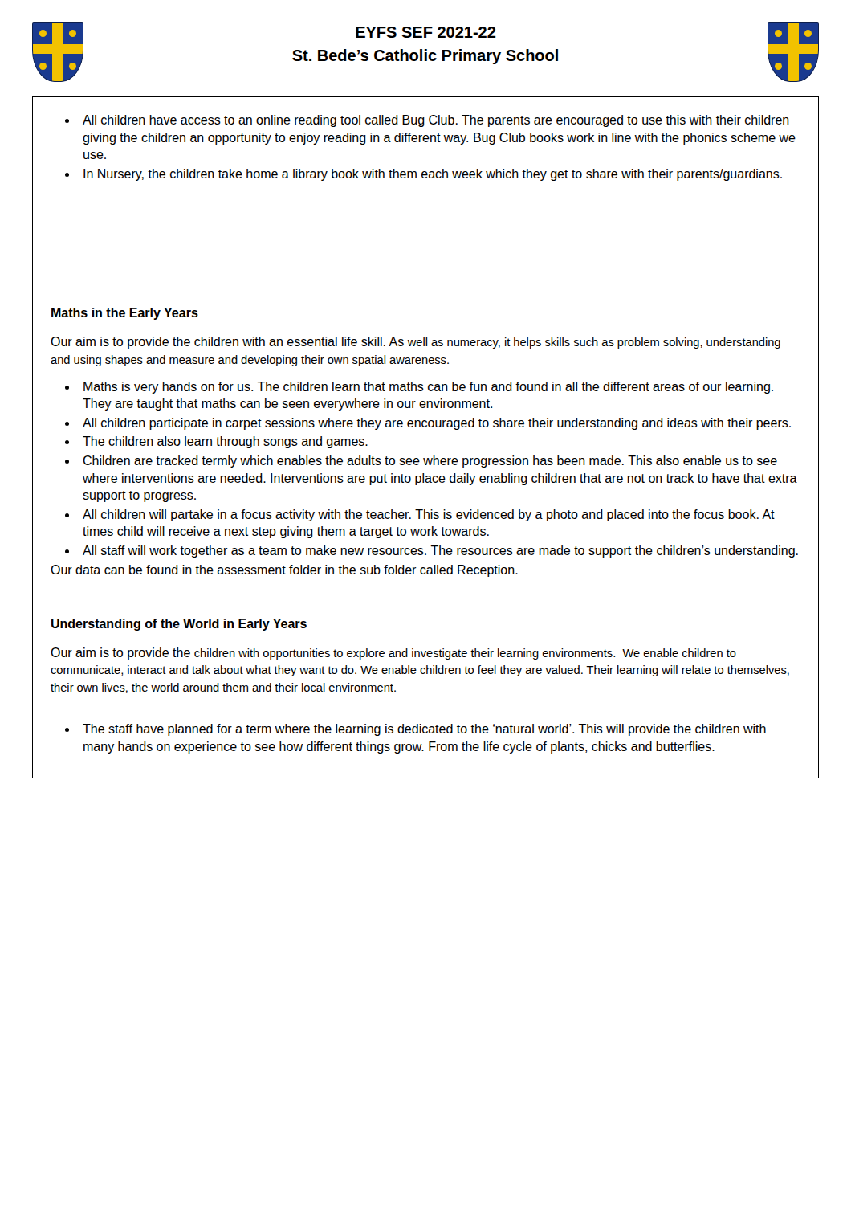EYFS SEF 2021-22
St. Bede’s Catholic Primary School
All children have access to an online reading tool called Bug Club. The parents are encouraged to use this with their children giving the children an opportunity to enjoy reading in a different way. Bug Club books work in line with the phonics scheme we use.
In Nursery, the children take home a library book with them each week which they get to share with their parents/guardians.
Maths in the Early Years
Our aim is to provide the children with an essential life skill. As well as numeracy, it helps skills such as problem solving, understanding and using shapes and measure and developing their own spatial awareness.
Maths is very hands on for us. The children learn that maths can be fun and found in all the different areas of our learning. They are taught that maths can be seen everywhere in our environment.
All children participate in carpet sessions where they are encouraged to share their understanding and ideas with their peers.
The children also learn through songs and games.
Children are tracked termly which enables the adults to see where progression has been made. This also enable us to see where interventions are needed. Interventions are put into place daily enabling children that are not on track to have that extra support to progress.
All children will partake in a focus activity with the teacher. This is evidenced by a photo and placed into the focus book. At times child will receive a next step giving them a target to work towards.
All staff will work together as a team to make new resources. The resources are made to support the children’s understanding.
Our data can be found in the assessment folder in the sub folder called Reception.
Understanding of the World in Early Years
Our aim is to provide the children with opportunities to explore and investigate their learning environments. We enable children to communicate, interact and talk about what they want to do. We enable children to feel they are valued. Their learning will relate to themselves, their own lives, the world around them and their local environment.
The staff have planned for a term where the learning is dedicated to the ‘natural world’. This will provide the children with many hands on experience to see how different things grow. From the life cycle of plants, chicks and butterflies.